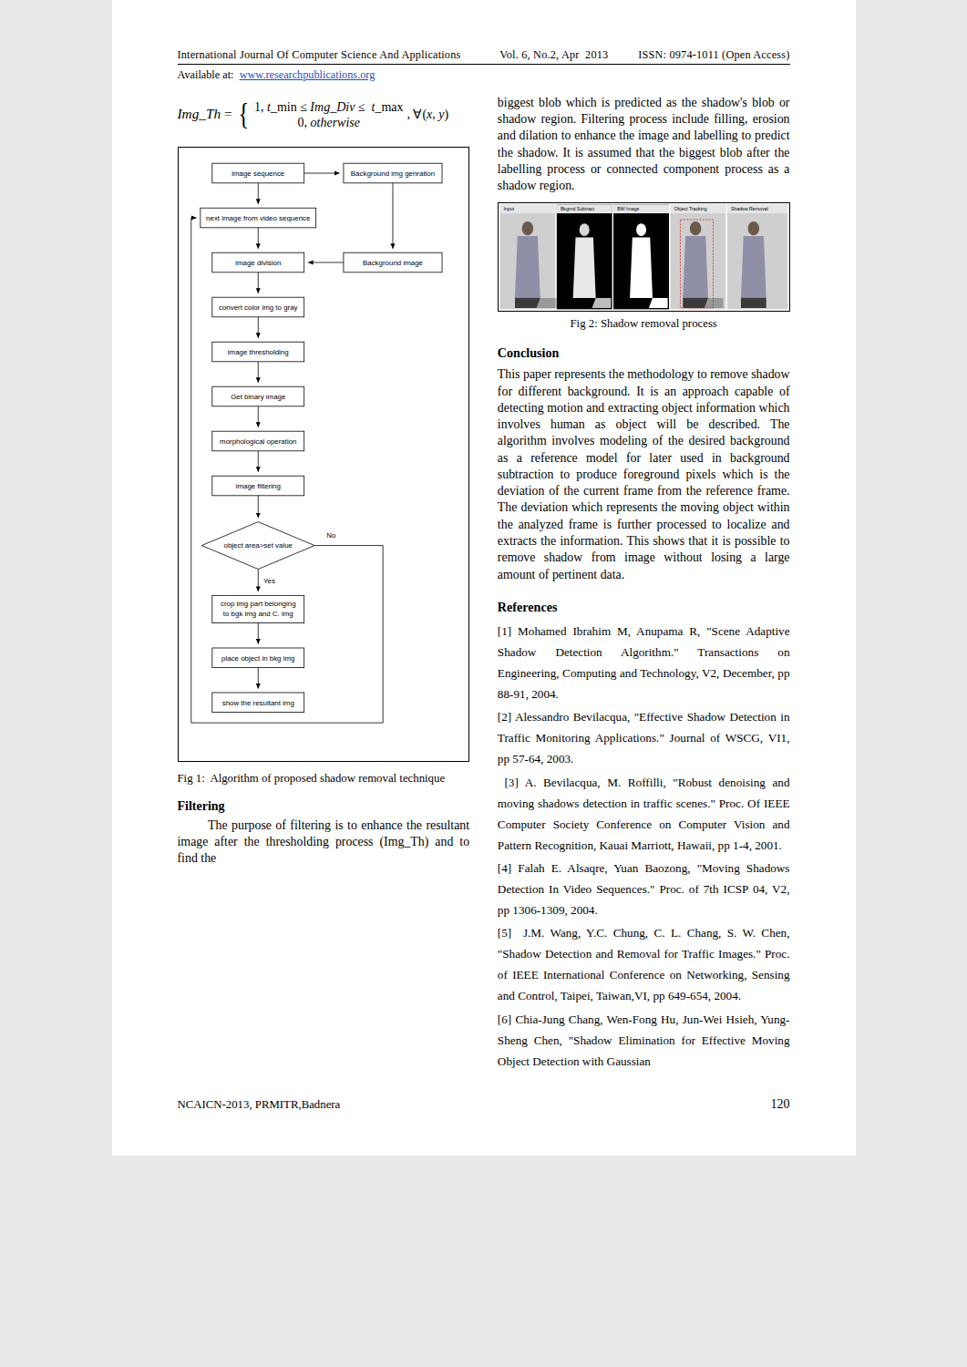International Journal Of Computer Science And Applications Vol. 6, No.2, Apr 2013 ISSN: 0974-1011 (Open Access)
Available at: www.researchpublications.org
Img_Th = {
1, t_min ≤ Img_Div ≤ t_max
0, otherwise
, ∀(x, y)
image sequence Background img genration next image from video sequence image division Background image convert color img to gray image thresholding Get binary image morphological operation image filtering object area>set value No Yes crop img part belonging to bgk img and C. img place object in bkg img show the resultant img
Fig 1: Algorithm of proposed shadow removal technique
Filtering
The purpose of filtering is to enhance the resultant image after the thresholding process (Img_Th) and to find the
biggest blob which is predicted as the shadow's blob or shadow region. Filtering process include filling, erosion and dilation to enhance the image and labelling to predict the shadow. It is assumed that the biggest blob after the labelling process or connected component process as a shadow region.
Input Bkgrnd Subtract BW Image Object Tracking Shadow Removal
Fig 2: Shadow removal process
Conclusion
This paper represents the methodology to remove shadow for different background. It is an approach capable of detecting motion and extracting object information which involves human as object will be described. The algorithm involves modeling of the desired background as a reference model for later used in background subtraction to produce foreground pixels which is the deviation of the current frame from the reference frame. The deviation which represents the moving object within the analyzed frame is further processed to localize and extracts the information. This shows that it is possible to remove shadow from image without losing a large amount of pertinent data.
References
[1] Mohamed Ibrahim M, Anupama R, "Scene Adaptive Shadow Detection Algorithm." Transactions on Engineering, Computing and Technology, V2, December, pp 88-91, 2004.
[2] Alessandro Bevilacqua, "Effective Shadow Detection in Traffic Monitoring Applications." Journal of WSCG, VI1, pp 57-64, 2003.
[3] A. Bevilacqua, M. Roffilli, "Robust denoising and moving shadows detection in traffic scenes." Proc. Of IEEE Computer Society Conference on Computer Vision and Pattern Recognition, Kauai Marriott, Hawaii, pp 1-4, 2001.
[4] Falah E. Alsaqre, Yuan Baozong, "Moving Shadows Detection In Video Sequences." Proc. of 7th ICSP 04, V2, pp 1306-1309, 2004.
[5] J.M. Wang, Y.C. Chung, C. L. Chang, S. W. Chen, "Shadow Detection and Removal for Traffic Images." Proc. of IEEE International Conference on Networking, Sensing and Control, Taipei, Taiwan,VI, pp 649-654, 2004.
[6] Chia-Jung Chang, Wen-Fong Hu, Jun-Wei Hsieh, Yung-Sheng Chen, "Shadow Elimination for Effective Moving Object Detection with Gaussian
NCAICN-2013, PRMITR,Badnera 120